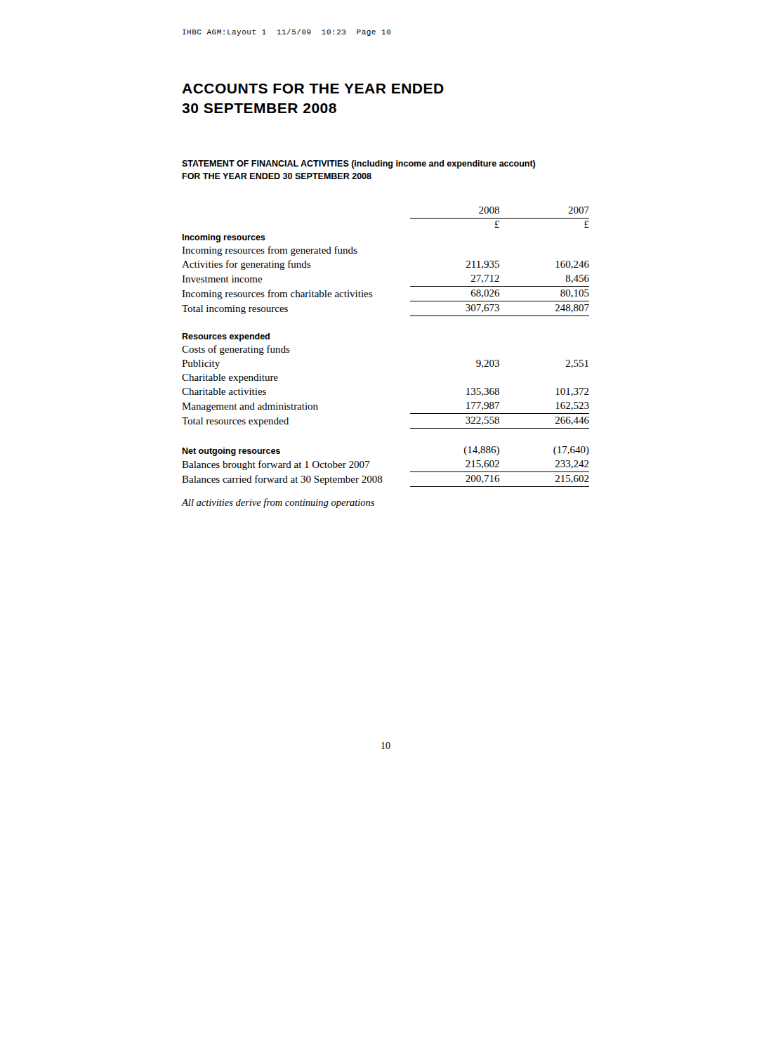IHBC AGM:Layout 1 11/5/09 10:23 Page 10
ACCOUNTS FOR THE YEAR ENDED
30 SEPTEMBER 2008
STATEMENT OF FINANCIAL ACTIVITIES (including income and expenditure account)
FOR THE YEAR ENDED 30 SEPTEMBER 2008
| | 2008 | 2007 |
| | £ | £ |
| Incoming resources | | |
| Incoming resources from generated funds | | |
| Activities for generating funds | 211,935 | 160,246 |
| Investment income | 27,712 | 8,456 |
| Incoming resources from charitable activities | 68,026 | 80,105 |
| Total incoming resources | 307,673 | 248,807 |
| Resources expended | | |
| Costs of generating funds | | |
| Publicity | 9,203 | 2,551 |
| Charitable expenditure | | |
| Charitable activities | 135,368 | 101,372 |
| Management and administration | 177,987 | 162,523 |
| Total resources expended | 322,558 | 266,446 |
| Net outgoing resources | (14,886) | (17,640) |
| Balances brought forward at 1 October 2007 | 215,602 | 233,242 |
| Balances carried forward at 30 September 2008 | 200,716 | 215,602 |
All activities derive from continuing operations
10